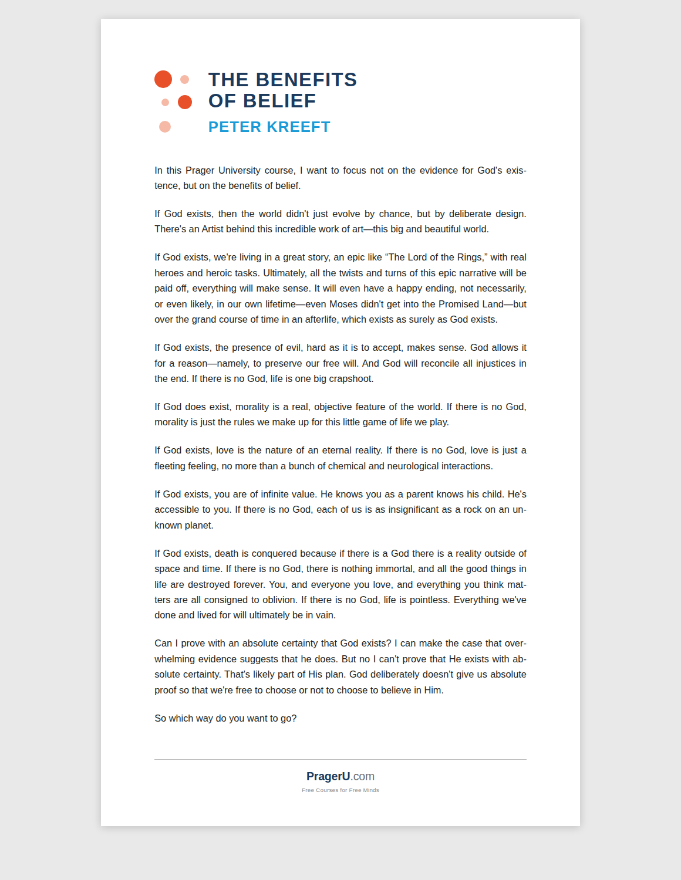The Benefits
of Belief
Peter Kreeft
In this Prager University course, I want to focus not on the evidence for God's existence, but on the benefits of belief.
If God exists, then the world didn't just evolve by chance, but by deliberate design. There's an Artist behind this incredible work of art—this big and beautiful world.
If God exists, we're living in a great story, an epic like “The Lord of the Rings,” with real heroes and heroic tasks. Ultimately, all the twists and turns of this epic narrative will be paid off, everything will make sense. It will even have a happy ending, not necessarily, or even likely, in our own lifetime—even Moses didn't get into the Promised Land—but over the grand course of time in an afterlife, which exists as surely as God exists.
If God exists, the presence of evil, hard as it is to accept, makes sense. God allows it for a reason—namely, to preserve our free will. And God will reconcile all injustices in the end. If there is no God, life is one big crapshoot.
If God does exist, morality is a real, objective feature of the world. If there is no God, morality is just the rules we make up for this little game of life we play.
If God exists, love is the nature of an eternal reality. If there is no God, love is just a fleeting feeling, no more than a bunch of chemical and neurological interactions.
If God exists, you are of infinite value. He knows you as a parent knows his child. He's accessible to you. If there is no God, each of us is as insignificant as a rock on an unknown planet.
If God exists, death is conquered because if there is a God there is a reality outside of space and time. If there is no God, there is nothing immortal, and all the good things in life are destroyed forever. You, and everyone you love, and everything you think matters are all consigned to oblivion. If there is no God, life is pointless. Everything we've done and lived for will ultimately be in vain.
Can I prove with an absolute certainty that God exists? I can make the case that overwhelming evidence suggests that he does. But no I can't prove that He exists with absolute certainty. That's likely part of His plan. God deliberately doesn't give us absolute proof so that we're free to choose or not to choose to believe in Him.
So which way do you want to go?
PragerU.com
Free Courses for Free Minds